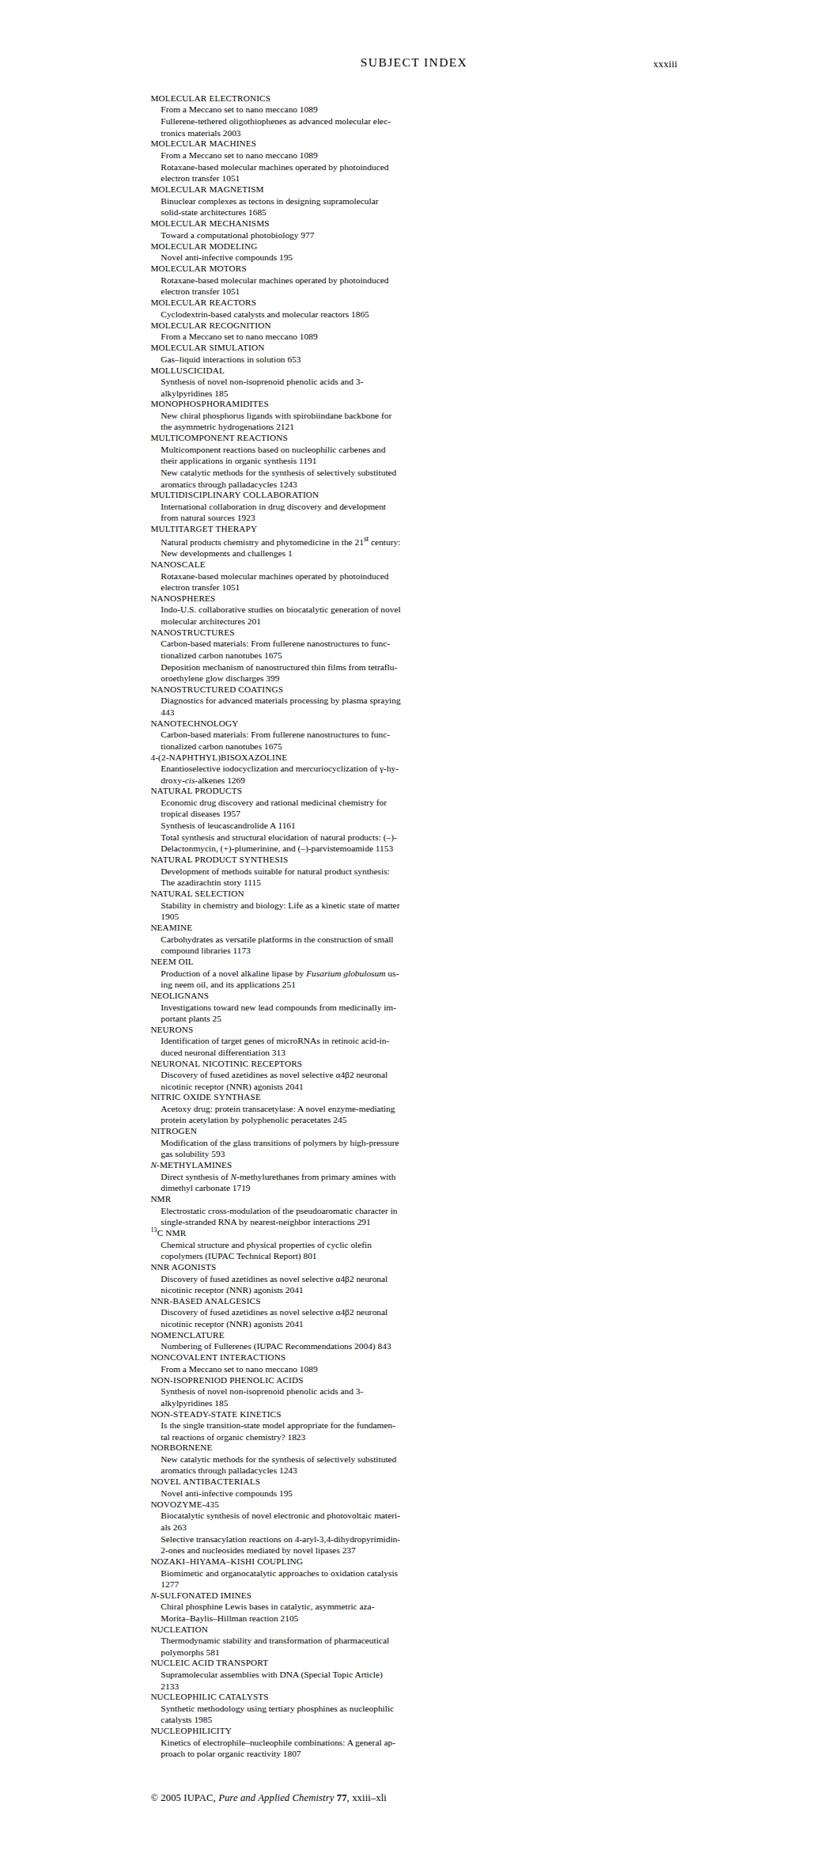Subject Index
xxxiii
Molecular electronics
From a Meccano set to nano meccano 1089
Fullerene-tethered oligothiophenes as advanced molecular electronics materials 2003
Molecular machines
From a Meccano set to nano meccano 1089
Rotaxane-based molecular machines operated by photoinduced electron transfer 1051
Molecular magnetism
Binuclear complexes as tectons in designing supramolecular solid-state architectures 1685
Molecular mechanisms
Toward a computational photobiology 977
Molecular modeling
Novel anti-infective compounds 195
Molecular motors
Rotaxane-based molecular machines operated by photoinduced electron transfer 1051
Molecular reactors
Cyclodextrin-based catalysts and molecular reactors 1865
Molecular recognition
From a Meccano set to nano meccano 1089
Molecular simulation
Gas–liquid interactions in solution 653
Molluscicidal
Synthesis of novel non-isoprenoid phenolic acids and 3-alkylpyridines 185
Monophosphoramidites
New chiral phosphorus ligands with spirobiindane backbone for the asymmetric hydrogenations 2121
Multicomponent reactions
Multicomponent reactions based on nucleophilic carbenes and their applications in organic synthesis 1191
New catalytic methods for the synthesis of selectively substituted aromatics through palladacycles 1243
Multidisciplinary collaboration
International collaboration in drug discovery and development from natural sources 1923
Multitarget therapy
Natural products chemistry and phytomedicine in the 21st century: New developments and challenges 1
Nanoscale
Rotaxane-based molecular machines operated by photoinduced electron transfer 1051
Nanospheres
Indo-U.S. collaborative studies on biocatalytic generation of novel molecular architectures 201
Nanostructures
Carbon-based materials: From fullerene nanostructures to functionalized carbon nanotubes 1675
Deposition mechanism of nanostructured thin films from tetrafluoroethylene glow discharges 399
Nanostructured coatings
Diagnostics for advanced materials processing by plasma spraying 443
Nanotechnology
Carbon-based materials: From fullerene nanostructures to functionalized carbon nanotubes 1675
4-(2-Naphthyl)bisoxazoline
Enantioselective iodocyclization and mercuriocyclization of γ-hydroxy-cis-alkenes 1269
Natural products
Economic drug discovery and rational medicinal chemistry for tropical diseases 1957
Synthesis of leucascandrolide A 1161
Total synthesis and structural elucidation of natural products: (–)-Delactonmycin, (+)-plumerinine, and (–)-parvistemoamide 1153
Natural product synthesis
Development of methods suitable for natural product synthesis: The azadirachtin story 1115
Natural selection
Stability in chemistry and biology: Life as a kinetic state of matter 1905
Neamine
Carbohydrates as versatile platforms in the construction of small compound libraries 1173
Neem oil
Production of a novel alkaline lipase by Fusarium globulosum using neem oil, and its applications 251
Neolignans
Investigations toward new lead compounds from medicinally important plants 25
Neurons
Identification of target genes of microRNAs in retinoic acid-induced neuronal differentiation 313
Neuronal nicotinic receptors
Discovery of fused azetidines as novel selective α4β2 neuronal nicotinic receptor (NNR) agonists 2041
Nitric oxide synthase
Acetoxy drug: protein transacetylase: A novel enzyme-mediating protein acetylation by polyphenolic peracetates 245
Nitrogen
Modification of the glass transitions of polymers by high-pressure gas solubility 593
N-Methylamines
Direct synthesis of N-methylurethanes from primary amines with dimethyl carbonate 1719
NMR
Electrostatic cross-modulation of the pseudoaromatic character in single-stranded RNA by nearest-neighbor interactions 291
13C NMR
Chemical structure and physical properties of cyclic olefin copolymers (IUPAC Technical Report) 801
NNR agonists
Discovery of fused azetidines as novel selective α4β2 neuronal nicotinic receptor (NNR) agonists 2041
NNR-based analgesics
Discovery of fused azetidines as novel selective α4β2 neuronal nicotinic receptor (NNR) agonists 2041
Nomenclature
Numbering of Fullerenes (IUPAC Recommendations 2004) 843
Noncovalent interactions
From a Meccano set to nano meccano 1089
Non-isopreniod phenolic acids
Synthesis of novel non-isoprenoid phenolic acids and 3-alkylpyridines 185
Non-steady-state kinetics
Is the single transition-state model appropriate for the fundamental reactions of organic chemistry? 1823
Norbornene
New catalytic methods for the synthesis of selectively substituted aromatics through palladacycles 1243
Novel antibacterials
Novel anti-infective compounds 195
Novozyme-435
Biocatalytic synthesis of novel electronic and photovoltaic materials 263
Selective transacylation reactions on 4-aryl-3,4-dihydropyrimidin-2-ones and nucleosides mediated by novel lipases 237
Nozaki–Hiyama–Kishi coupling
Biomimetic and organocatalytic approaches to oxidation catalysis 1277
N-Sulfonated imines
Chiral phosphine Lewis bases in catalytic, asymmetric aza-Morita–Baylis–Hillman reaction 2105
Nucleation
Thermodynamic stability and transformation of pharmaceutical polymorphs 581
Nucleic acid transport
Supramolecular assemblies with DNA (Special Topic Article) 2133
Nucleophilic catalysts
Synthetic methodology using tertiary phosphines as nucleophilic catalysts 1985
Nucleophilicity
Kinetics of electrophile–nucleophile combinations: A general approach to polar organic reactivity 1807
© 2005 IUPAC, Pure and Applied Chemistry 77, xxiii–xli